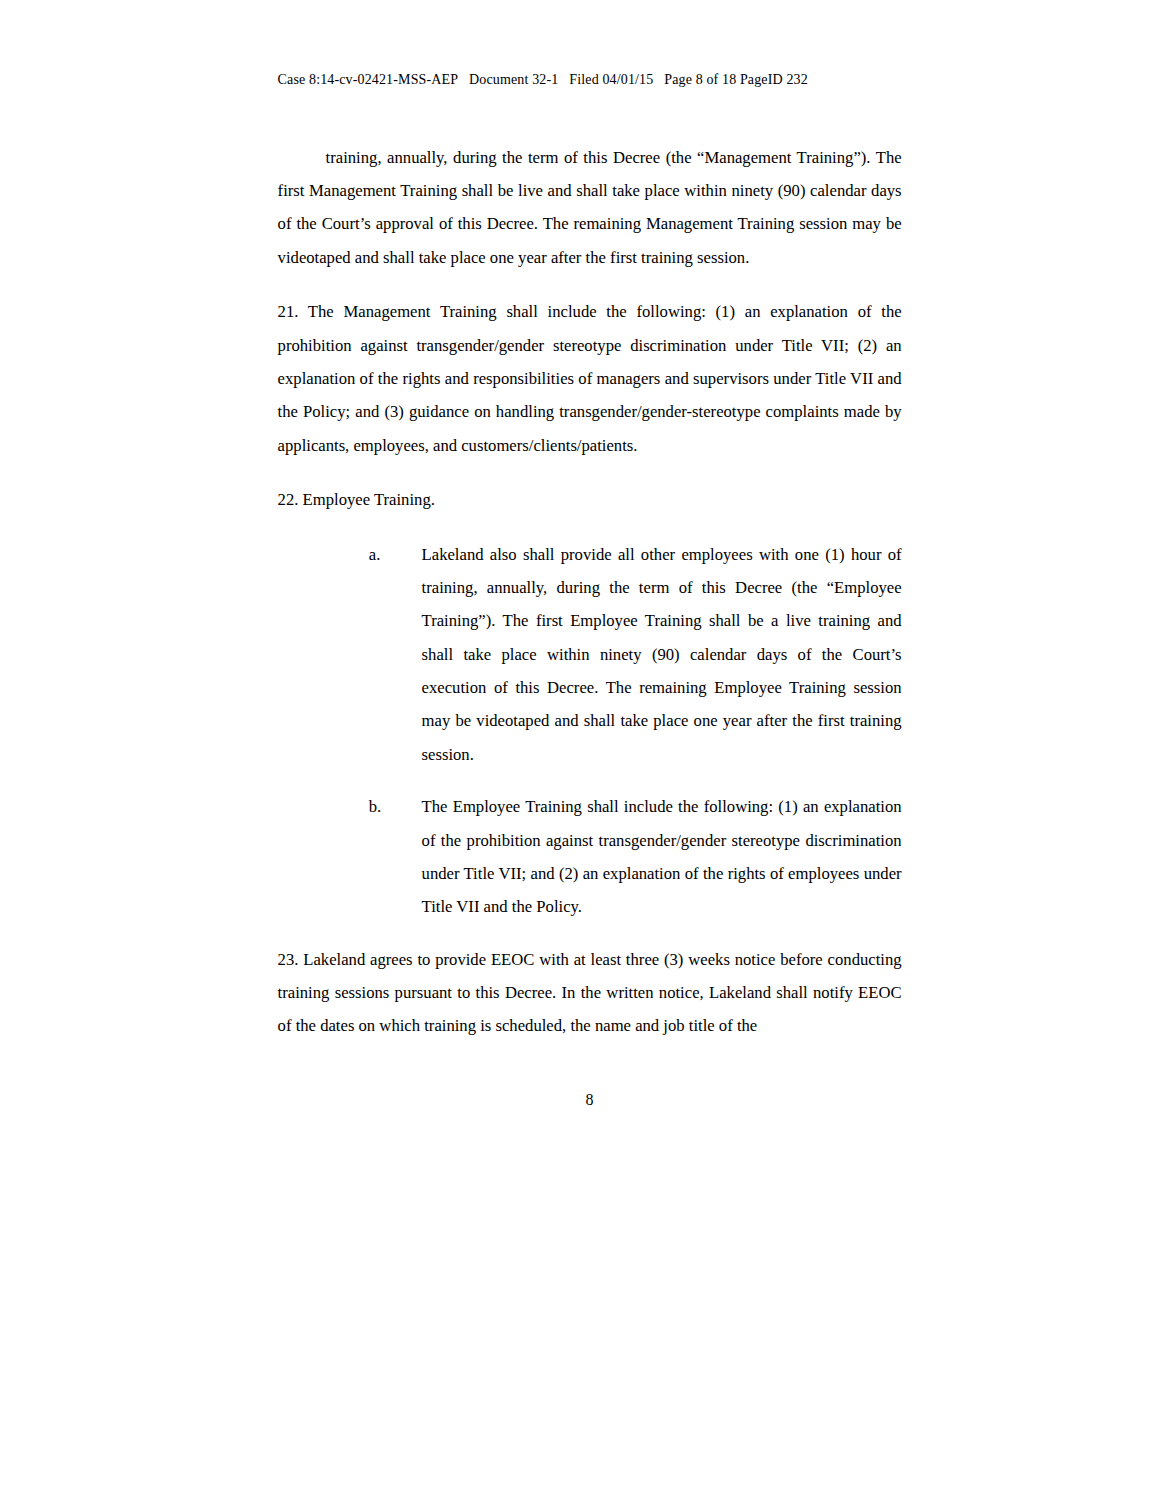Case 8:14-cv-02421-MSS-AEP Document 32-1 Filed 04/01/15 Page 8 of 18 PageID 232
training, annually, during the term of this Decree (the “Management Training”). The first Management Training shall be live and shall take place within ninety (90) calendar days of the Court’s approval of this Decree. The remaining Management Training session may be videotaped and shall take place one year after the first training session.
21. The Management Training shall include the following: (1) an explanation of the prohibition against transgender/gender stereotype discrimination under Title VII; (2) an explanation of the rights and responsibilities of managers and supervisors under Title VII and the Policy; and (3) guidance on handling transgender/gender-stereotype complaints made by applicants, employees, and customers/clients/patients.
22. Employee Training.
a. Lakeland also shall provide all other employees with one (1) hour of training, annually, during the term of this Decree (the “Employee Training”). The first Employee Training shall be a live training and shall take place within ninety (90) calendar days of the Court’s execution of this Decree. The remaining Employee Training session may be videotaped and shall take place one year after the first training session.
b. The Employee Training shall include the following: (1) an explanation of the prohibition against transgender/gender stereotype discrimination under Title VII; and (2) an explanation of the rights of employees under Title VII and the Policy.
23. Lakeland agrees to provide EEOC with at least three (3) weeks notice before conducting training sessions pursuant to this Decree. In the written notice, Lakeland shall notify EEOC of the dates on which training is scheduled, the name and job title of the
8